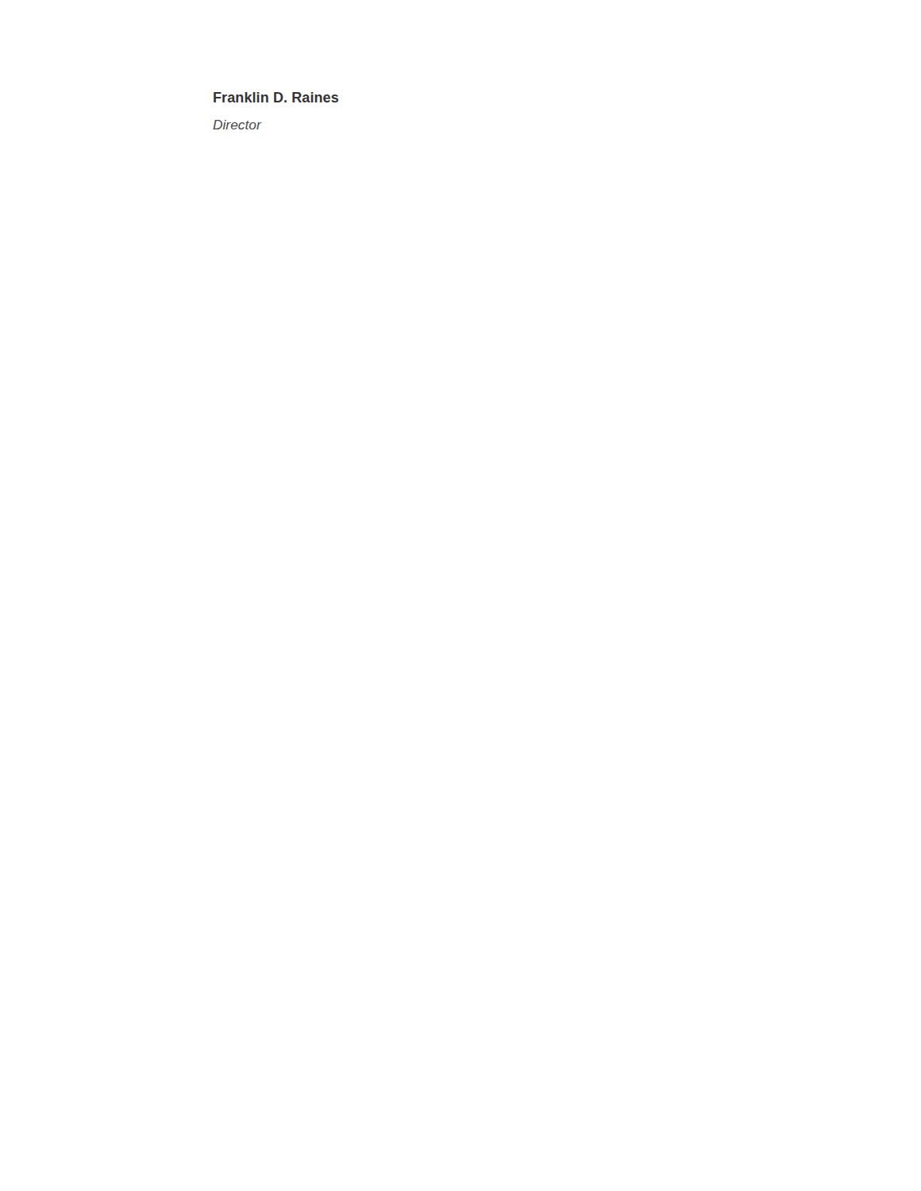Franklin D. Raines
Director